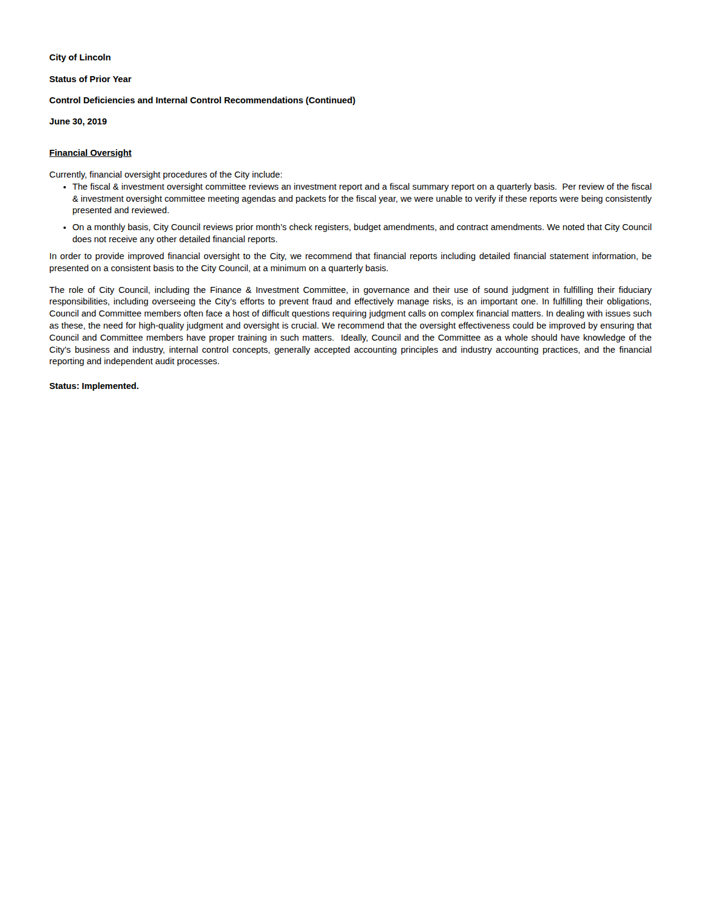City of Lincoln
Status of Prior Year
Control Deficiencies and Internal Control Recommendations (Continued)
June 30, 2019
Financial Oversight
Currently, financial oversight procedures of the City include:
The fiscal & investment oversight committee reviews an investment report and a fiscal summary report on a quarterly basis. Per review of the fiscal & investment oversight committee meeting agendas and packets for the fiscal year, we were unable to verify if these reports were being consistently presented and reviewed.
On a monthly basis, City Council reviews prior month’s check registers, budget amendments, and contract amendments. We noted that City Council does not receive any other detailed financial reports.
In order to provide improved financial oversight to the City, we recommend that financial reports including detailed financial statement information, be presented on a consistent basis to the City Council, at a minimum on a quarterly basis.
The role of City Council, including the Finance & Investment Committee, in governance and their use of sound judgment in fulfilling their fiduciary responsibilities, including overseeing the City’s efforts to prevent fraud and effectively manage risks, is an important one. In fulfilling their obligations, Council and Committee members often face a host of difficult questions requiring judgment calls on complex financial matters. In dealing with issues such as these, the need for high-quality judgment and oversight is crucial. We recommend that the oversight effectiveness could be improved by ensuring that Council and Committee members have proper training in such matters. Ideally, Council and the Committee as a whole should have knowledge of the City’s business and industry, internal control concepts, generally accepted accounting principles and industry accounting practices, and the financial reporting and independent audit processes.
Status: Implemented.